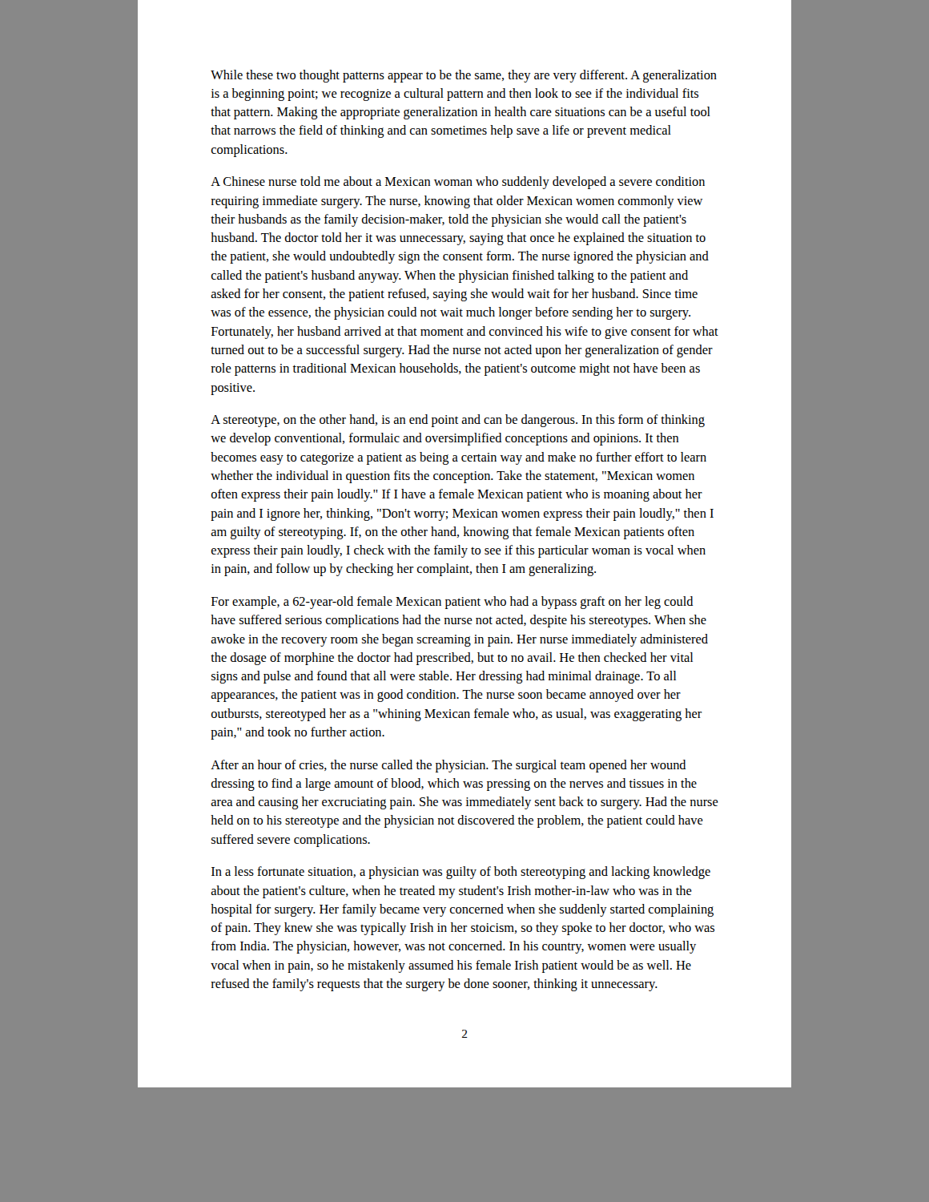While these two thought patterns appear to be the same, they are very different. A generalization is a beginning point; we recognize a cultural pattern and then look to see if the individual fits that pattern. Making the appropriate generalization in health care situations can be a useful tool that narrows the field of thinking and can sometimes help save a life or prevent medical complications.
A Chinese nurse told me about a Mexican woman who suddenly developed a severe condition requiring immediate surgery. The nurse, knowing that older Mexican women commonly view their husbands as the family decision-maker, told the physician she would call the patient's husband. The doctor told her it was unnecessary, saying that once he explained the situation to the patient, she would undoubtedly sign the consent form. The nurse ignored the physician and called the patient's husband anyway. When the physician finished talking to the patient and asked for her consent, the patient refused, saying she would wait for her husband. Since time was of the essence, the physician could not wait much longer before sending her to surgery. Fortunately, her husband arrived at that moment and convinced his wife to give consent for what turned out to be a successful surgery. Had the nurse not acted upon her generalization of gender role patterns in traditional Mexican households, the patient's outcome might not have been as positive.
A stereotype, on the other hand, is an end point and can be dangerous. In this form of thinking we develop conventional, formulaic and oversimplified conceptions and opinions. It then becomes easy to categorize a patient as being a certain way and make no further effort to learn whether the individual in question fits the conception. Take the statement, "Mexican women often express their pain loudly." If I have a female Mexican patient who is moaning about her pain and I ignore her, thinking, "Don't worry; Mexican women express their pain loudly," then I am guilty of stereotyping. If, on the other hand, knowing that female Mexican patients often express their pain loudly, I check with the family to see if this particular woman is vocal when in pain, and follow up by checking her complaint, then I am generalizing.
For example, a 62-year-old female Mexican patient who had a bypass graft on her leg could have suffered serious complications had the nurse not acted, despite his stereotypes. When she awoke in the recovery room she began screaming in pain. Her nurse immediately administered the dosage of morphine the doctor had prescribed, but to no avail. He then checked her vital signs and pulse and found that all were stable. Her dressing had minimal drainage. To all appearances, the patient was in good condition. The nurse soon became annoyed over her outbursts, stereotyped her as a "whining Mexican female who, as usual, was exaggerating her pain," and took no further action.
After an hour of cries, the nurse called the physician. The surgical team opened her wound dressing to find a large amount of blood, which was pressing on the nerves and tissues in the area and causing her excruciating pain. She was immediately sent back to surgery. Had the nurse held on to his stereotype and the physician not discovered the problem, the patient could have suffered severe complications.
In a less fortunate situation, a physician was guilty of both stereotyping and lacking knowledge about the patient's culture, when he treated my student's Irish mother-in-law who was in the hospital for surgery. Her family became very concerned when she suddenly started complaining of pain. They knew she was typically Irish in her stoicism, so they spoke to her doctor, who was from India. The physician, however, was not concerned. In his country, women were usually vocal when in pain, so he mistakenly assumed his female Irish patient would be as well. He refused the family's requests that the surgery be done sooner, thinking it unnecessary.
2